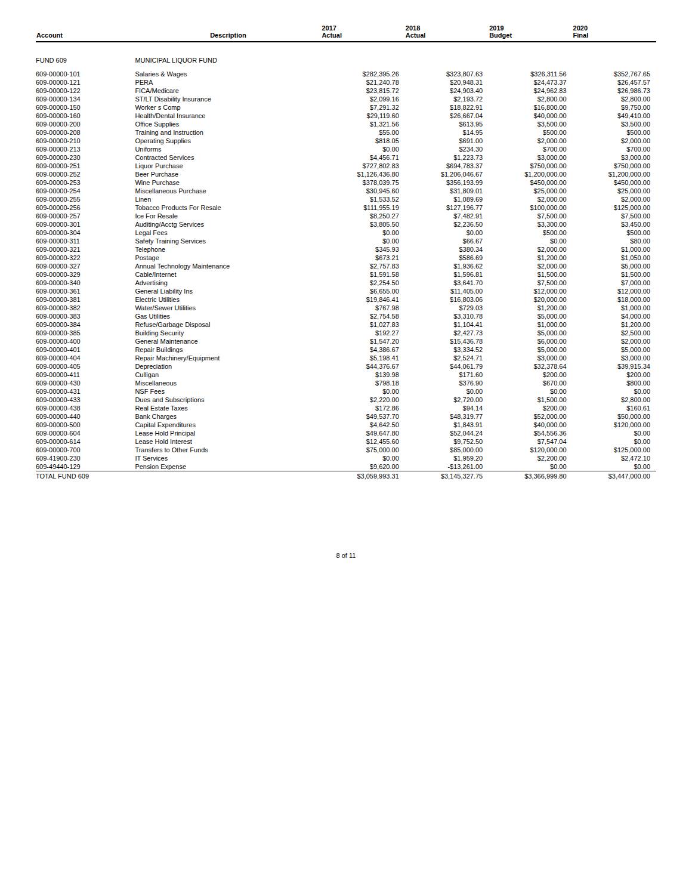| Account | Description | 2017 Actual | 2018 Actual | 2019 Budget | 2020 Final |
| --- | --- | --- | --- | --- | --- |
| FUND 609 | MUNICIPAL LIQUOR FUND | | | | |
| 609-00000-101 | Salaries & Wages | $282,395.26 | $323,807.63 | $326,311.56 | $352,767.65 |
| 609-00000-121 | PERA | $21,240.78 | $20,948.31 | $24,473.37 | $26,457.57 |
| 609-00000-122 | FICA/Medicare | $23,815.72 | $24,903.40 | $24,962.83 | $26,986.73 |
| 609-00000-134 | ST/LT Disability Insurance | $2,099.16 | $2,193.72 | $2,800.00 | $2,800.00 |
| 609-00000-150 | Worker s Comp | $7,291.32 | $18,822.91 | $16,800.00 | $9,750.00 |
| 609-00000-160 | Health/Dental Insurance | $29,119.60 | $26,667.04 | $40,000.00 | $49,410.00 |
| 609-00000-200 | Office Supplies | $1,321.56 | $613.95 | $3,500.00 | $3,500.00 |
| 609-00000-208 | Training and Instruction | $55.00 | $14.95 | $500.00 | $500.00 |
| 609-00000-210 | Operating Supplies | $818.05 | $691.00 | $2,000.00 | $2,000.00 |
| 609-00000-213 | Uniforms | $0.00 | $234.30 | $700.00 | $700.00 |
| 609-00000-230 | Contracted Services | $4,456.71 | $1,223.73 | $3,000.00 | $3,000.00 |
| 609-00000-251 | Liquor Purchase | $727,802.83 | $694,783.37 | $750,000.00 | $750,000.00 |
| 609-00000-252 | Beer Purchase | $1,126,436.80 | $1,206,046.67 | $1,200,000.00 | $1,200,000.00 |
| 609-00000-253 | Wine Purchase | $378,039.75 | $356,193.99 | $450,000.00 | $450,000.00 |
| 609-00000-254 | Miscellaneous Purchase | $30,945.60 | $31,809.01 | $25,000.00 | $25,000.00 |
| 609-00000-255 | Linen | $1,533.52 | $1,089.69 | $2,000.00 | $2,000.00 |
| 609-00000-256 | Tobacco Products For Resale | $111,955.19 | $127,196.77 | $100,000.00 | $125,000.00 |
| 609-00000-257 | Ice For Resale | $8,250.27 | $7,482.91 | $7,500.00 | $7,500.00 |
| 609-00000-301 | Auditing/Acctg Services | $3,805.50 | $2,236.50 | $3,300.00 | $3,450.00 |
| 609-00000-304 | Legal Fees | $0.00 | $0.00 | $500.00 | $500.00 |
| 609-00000-311 | Safety Training Services | $0.00 | $66.67 | $0.00 | $80.00 |
| 609-00000-321 | Telephone | $345.93 | $380.34 | $2,000.00 | $1,000.00 |
| 609-00000-322 | Postage | $673.21 | $586.69 | $1,200.00 | $1,050.00 |
| 609-00000-327 | Annual Technology Maintenance | $2,757.83 | $1,936.62 | $2,000.00 | $5,000.00 |
| 609-00000-329 | Cable/Internet | $1,591.58 | $1,596.81 | $1,500.00 | $1,500.00 |
| 609-00000-340 | Advertising | $2,254.50 | $3,641.70 | $7,500.00 | $7,000.00 |
| 609-00000-361 | General Liability Ins | $6,655.00 | $11,405.00 | $12,000.00 | $12,000.00 |
| 609-00000-381 | Electric Utilities | $19,846.41 | $16,803.06 | $20,000.00 | $18,000.00 |
| 609-00000-382 | Water/Sewer Utilities | $767.98 | $729.03 | $1,200.00 | $1,000.00 |
| 609-00000-383 | Gas Utilities | $2,754.58 | $3,310.78 | $5,000.00 | $4,000.00 |
| 609-00000-384 | Refuse/Garbage Disposal | $1,027.83 | $1,104.41 | $1,000.00 | $1,200.00 |
| 609-00000-385 | Building Security | $192.27 | $2,427.73 | $5,000.00 | $2,500.00 |
| 609-00000-400 | General Maintenance | $1,547.20 | $15,436.78 | $6,000.00 | $2,000.00 |
| 609-00000-401 | Repair Buildings | $4,386.67 | $3,334.52 | $5,000.00 | $5,000.00 |
| 609-00000-404 | Repair Machinery/Equipment | $5,198.41 | $2,524.71 | $3,000.00 | $3,000.00 |
| 609-00000-405 | Depreciation | $44,376.67 | $44,061.79 | $32,378.64 | $39,915.34 |
| 609-00000-411 | Culligan | $139.98 | $171.60 | $200.00 | $200.00 |
| 609-00000-430 | Miscellaneous | $798.18 | $376.90 | $670.00 | $800.00 |
| 609-00000-431 | NSF Fees | $0.00 | $0.00 | $0.00 | $0.00 |
| 609-00000-433 | Dues and Subscriptions | $2,220.00 | $2,720.00 | $1,500.00 | $2,800.00 |
| 609-00000-438 | Real Estate Taxes | $172.86 | $94.14 | $200.00 | $160.61 |
| 609-00000-440 | Bank Charges | $49,537.70 | $48,319.77 | $52,000.00 | $50,000.00 |
| 609-00000-500 | Capital Expenditures | $4,642.50 | $1,843.91 | $40,000.00 | $120,000.00 |
| 609-00000-604 | Lease Hold Principal | $49,647.80 | $52,044.24 | $54,556.36 | $0.00 |
| 609-00000-614 | Lease Hold Interest | $12,455.60 | $9,752.50 | $7,547.04 | $0.00 |
| 609-00000-700 | Transfers to Other Funds | $75,000.00 | $85,000.00 | $120,000.00 | $125,000.00 |
| 609-41900-230 | IT Services | $0.00 | $1,959.20 | $2,200.00 | $2,472.10 |
| 609-49440-129 | Pension Expense | $9,620.00 | -$13,261.00 | $0.00 | $0.00 |
| TOTAL FUND 609 | | $3,059,993.31 | $3,145,327.75 | $3,366,999.80 | $3,447,000.00 |
8 of 11